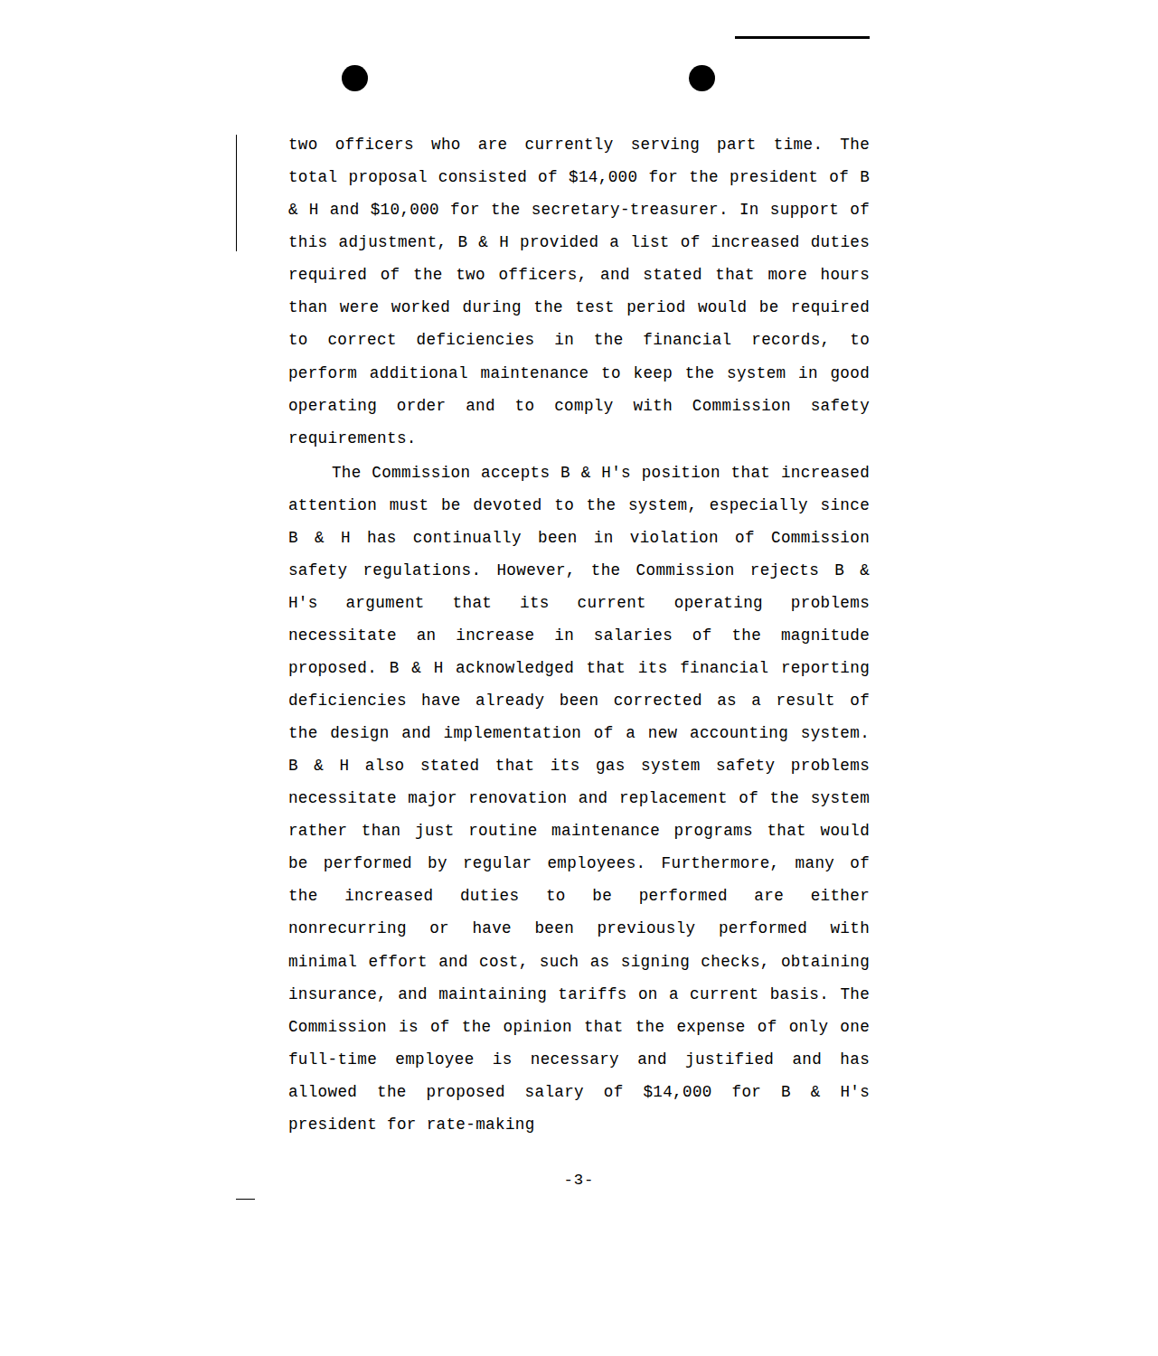two officers who are currently serving part time. The total proposal consisted of $14,000 for the president of B & H and $10,000 for the secretary-treasurer. In support of this adjustment, B & H provided a list of increased duties required of the two officers, and stated that more hours than were worked during the test period would be required to correct deficiencies in the financial records, to perform additional maintenance to keep the system in good operating order and to comply with Commission safety requirements.
The Commission accepts B & H's position that increased attention must be devoted to the system, especially since B & H has continually been in violation of Commission safety regulations. However, the Commission rejects B & H's argument that its current operating problems necessitate an increase in salaries of the magnitude proposed. B & H acknowledged that its financial reporting deficiencies have already been corrected as a result of the design and implementation of a new accounting system. B & H also stated that its gas system safety problems necessitate major renovation and replacement of the system rather than just routine maintenance programs that would be performed by regular employees. Furthermore, many of the increased duties to be performed are either nonrecurring or have been previously performed with minimal effort and cost, such as signing checks, obtaining insurance, and maintaining tariffs on a current basis. The Commission is of the opinion that the expense of only one full-time employee is necessary and justified and has allowed the proposed salary of $14,000 for B & H's president for rate-making
-3-